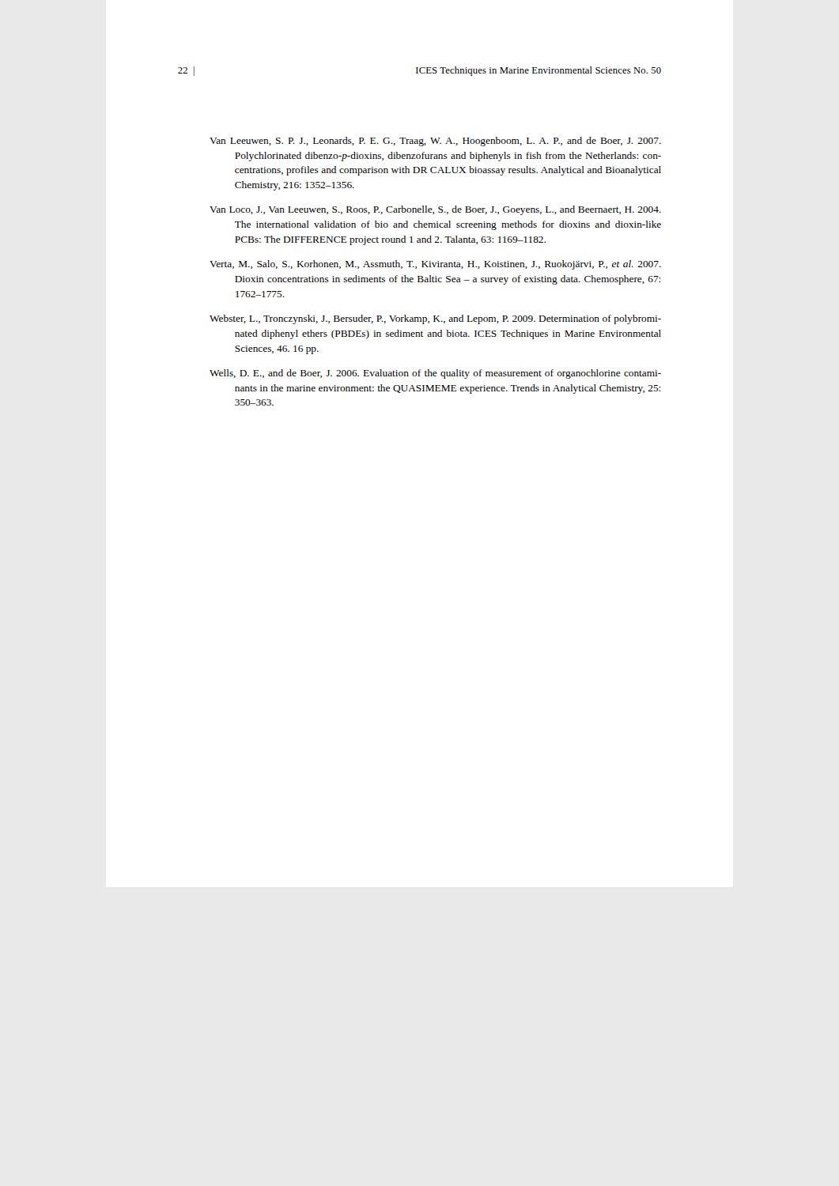22|
ICES Techniques in Marine Environmental Sciences No. 50
Van Leeuwen, S. P. J., Leonards, P. E. G., Traag, W. A., Hoogenboom, L. A. P., and de Boer, J. 2007. Polychlorinated dibenzo-p-dioxins, dibenzofurans and biphenyls in fish from the Netherlands: concentrations, profiles and comparison with DR CALUX bioassay results. Analytical and Bioanalytical Chemistry, 216: 1352–1356.
Van Loco, J., Van Leeuwen, S., Roos, P., Carbonelle, S., de Boer, J., Goeyens, L., and Beernaert, H. 2004. The international validation of bio and chemical screening methods for dioxins and dioxin-like PCBs: The DIFFERENCE project round 1 and 2. Talanta, 63: 1169–1182.
Verta, M., Salo, S., Korhonen, M., Assmuth, T., Kiviranta, H., Koistinen, J., Ruokojärvi, P., et al. 2007. Dioxin concentrations in sediments of the Baltic Sea – a survey of existing data. Chemosphere, 67: 1762–1775.
Webster, L., Tronczynski, J., Bersuder, P., Vorkamp, K., and Lepom, P. 2009. Determination of polybrominated diphenyl ethers (PBDEs) in sediment and biota. ICES Techniques in Marine Environmental Sciences, 46. 16 pp.
Wells, D. E., and de Boer, J. 2006. Evaluation of the quality of measurement of organochlorine contaminants in the marine environment: the QUASIMEME experience. Trends in Analytical Chemistry, 25: 350–363.